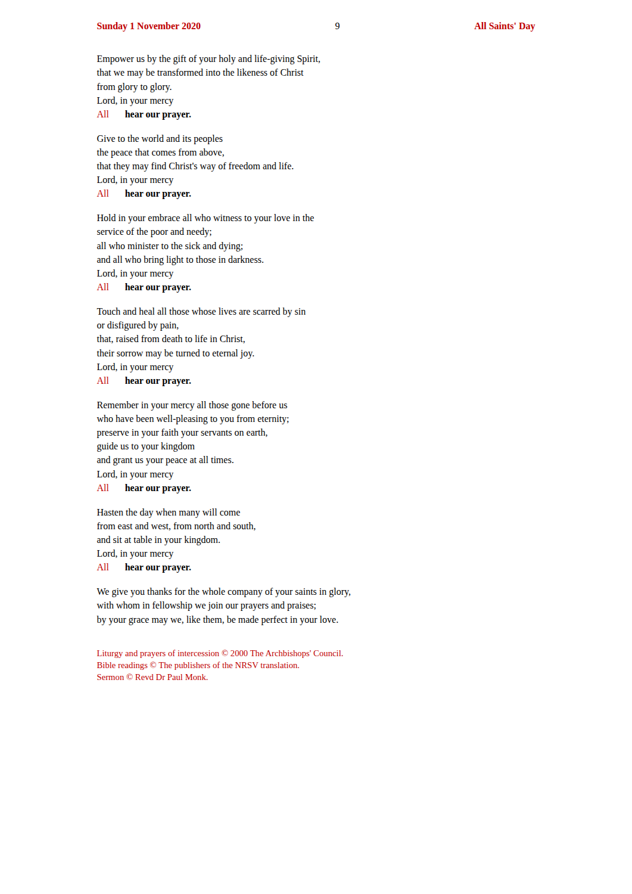Sunday 1 November 2020 9 All Saints' Day
Empower us by the gift of your holy and life-giving Spirit,
that we may be transformed into the likeness of Christ
from glory to glory.
Lord, in your mercy
All hear our prayer.
Give to the world and its peoples
the peace that comes from above,
that they may find Christ's way of freedom and life.
Lord, in your mercy
All hear our prayer.
Hold in your embrace all who witness to your love in the
service of the poor and needy;
all who minister to the sick and dying;
and all who bring light to those in darkness.
Lord, in your mercy
All hear our prayer.
Touch and heal all those whose lives are scarred by sin
or disfigured by pain,
that, raised from death to life in Christ,
their sorrow may be turned to eternal joy.
Lord, in your mercy
All hear our prayer.
Remember in your mercy all those gone before us
who have been well-pleasing to you from eternity;
preserve in your faith your servants on earth,
guide us to your kingdom
and grant us your peace at all times.
Lord, in your mercy
All hear our prayer.
Hasten the day when many will come
from east and west, from north and south,
and sit at table in your kingdom.
Lord, in your mercy
All hear our prayer.
We give you thanks for the whole company of your saints in glory,
with whom in fellowship we join our prayers and praises;
by your grace may we, like them, be made perfect in your love.
Liturgy and prayers of intercession © 2000 The Archbishops' Council.
Bible readings © The publishers of the NRSV translation.
Sermon © Revd Dr Paul Monk.